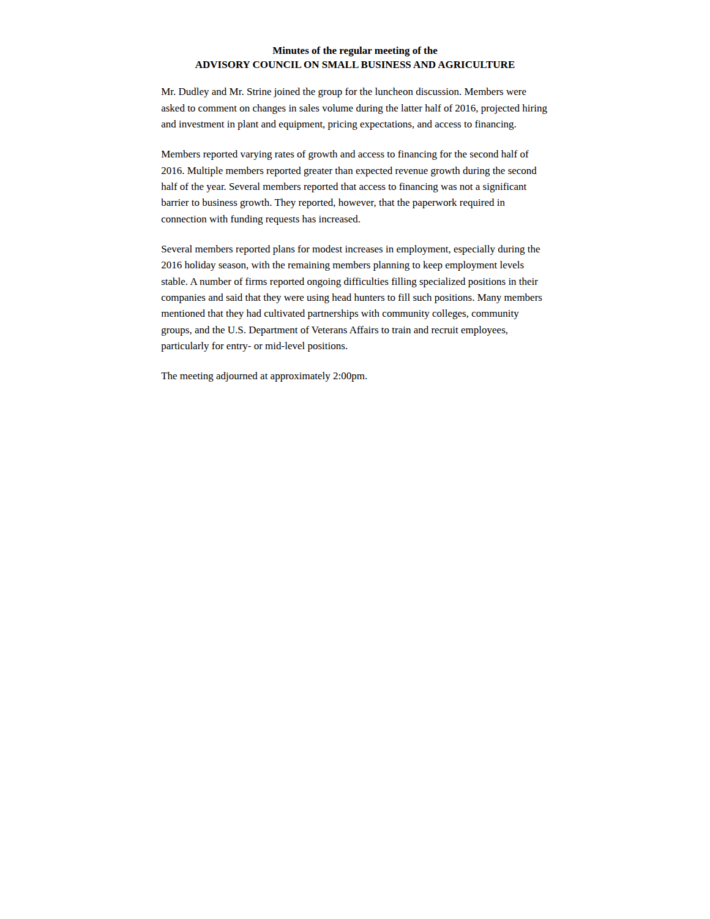Minutes of the regular meeting of the ADVISORY COUNCIL ON SMALL BUSINESS AND AGRICULTURE
Mr. Dudley and Mr. Strine joined the group for the luncheon discussion. Members were asked to comment on changes in sales volume during the latter half of 2016, projected hiring and investment in plant and equipment, pricing expectations, and access to financing.
Members reported varying rates of growth and access to financing for the second half of 2016. Multiple members reported greater than expected revenue growth during the second half of the year. Several members reported that access to financing was not a significant barrier to business growth. They reported, however, that the paperwork required in connection with funding requests has increased.
Several members reported plans for modest increases in employment, especially during the 2016 holiday season, with the remaining members planning to keep employment levels stable. A number of firms reported ongoing difficulties filling specialized positions in their companies and said that they were using head hunters to fill such positions. Many members mentioned that they had cultivated partnerships with community colleges, community groups, and the U.S. Department of Veterans Affairs to train and recruit employees, particularly for entry- or mid-level positions.
The meeting adjourned at approximately 2:00pm.